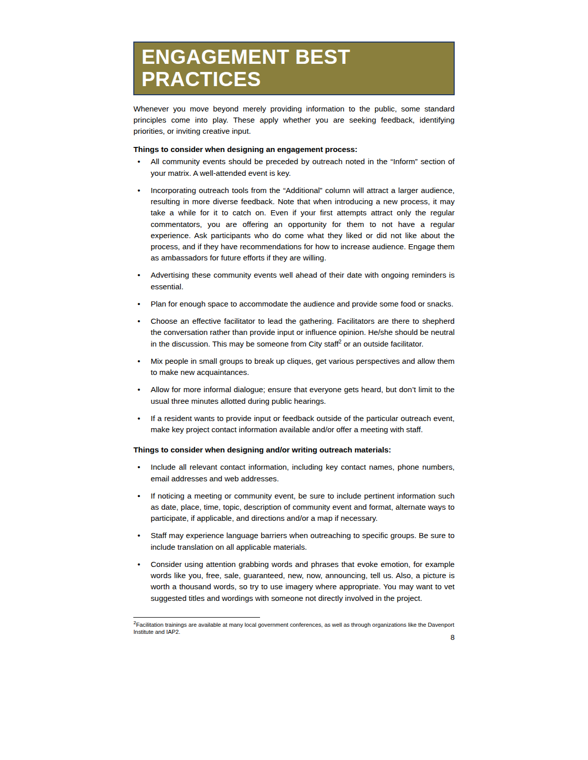ENGAGEMENT BEST PRACTICES
Whenever you move beyond merely providing information to the public, some standard principles come into play. These apply whether you are seeking feedback, identifying priorities, or inviting creative input.
Things to consider when designing an engagement process:
All community events should be preceded by outreach noted in the “Inform” section of your matrix. A well-attended event is key.
Incorporating outreach tools from the “Additional” column will attract a larger audience, resulting in more diverse feedback. Note that when introducing a new process, it may take a while for it to catch on. Even if your first attempts attract only the regular commentators, you are offering an opportunity for them to not have a regular experience. Ask participants who do come what they liked or did not like about the process, and if they have recommendations for how to increase audience. Engage them as ambassadors for future efforts if they are willing.
Advertising these community events well ahead of their date with ongoing reminders is essential.
Plan for enough space to accommodate the audience and provide some food or snacks.
Choose an effective facilitator to lead the gathering. Facilitators are there to shepherd the conversation rather than provide input or influence opinion. He/she should be neutral in the discussion. This may be someone from City staff2 or an outside facilitator.
Mix people in small groups to break up cliques, get various perspectives and allow them to make new acquaintances.
Allow for more informal dialogue; ensure that everyone gets heard, but don’t limit to the usual three minutes allotted during public hearings.
If a resident wants to provide input or feedback outside of the particular outreach event, make key project contact information available and/or offer a meeting with staff.
Things to consider when designing and/or writing outreach materials:
Include all relevant contact information, including key contact names, phone numbers, email addresses and web addresses.
If noticing a meeting or community event, be sure to include pertinent information such as date, place, time, topic, description of community event and format, alternate ways to participate, if applicable, and directions and/or a map if necessary.
Staff may experience language barriers when outreaching to specific groups. Be sure to include translation on all applicable materials.
Consider using attention grabbing words and phrases that evoke emotion, for example words like you, free, sale, guaranteed, new, now, announcing, tell us. Also, a picture is worth a thousand words, so try to use imagery where appropriate. You may want to vet suggested titles and wordings with someone not directly involved in the project.
2Facilitation trainings are available at many local government conferences, as well as through organizations like the Davenport Institute and IAP2.
8